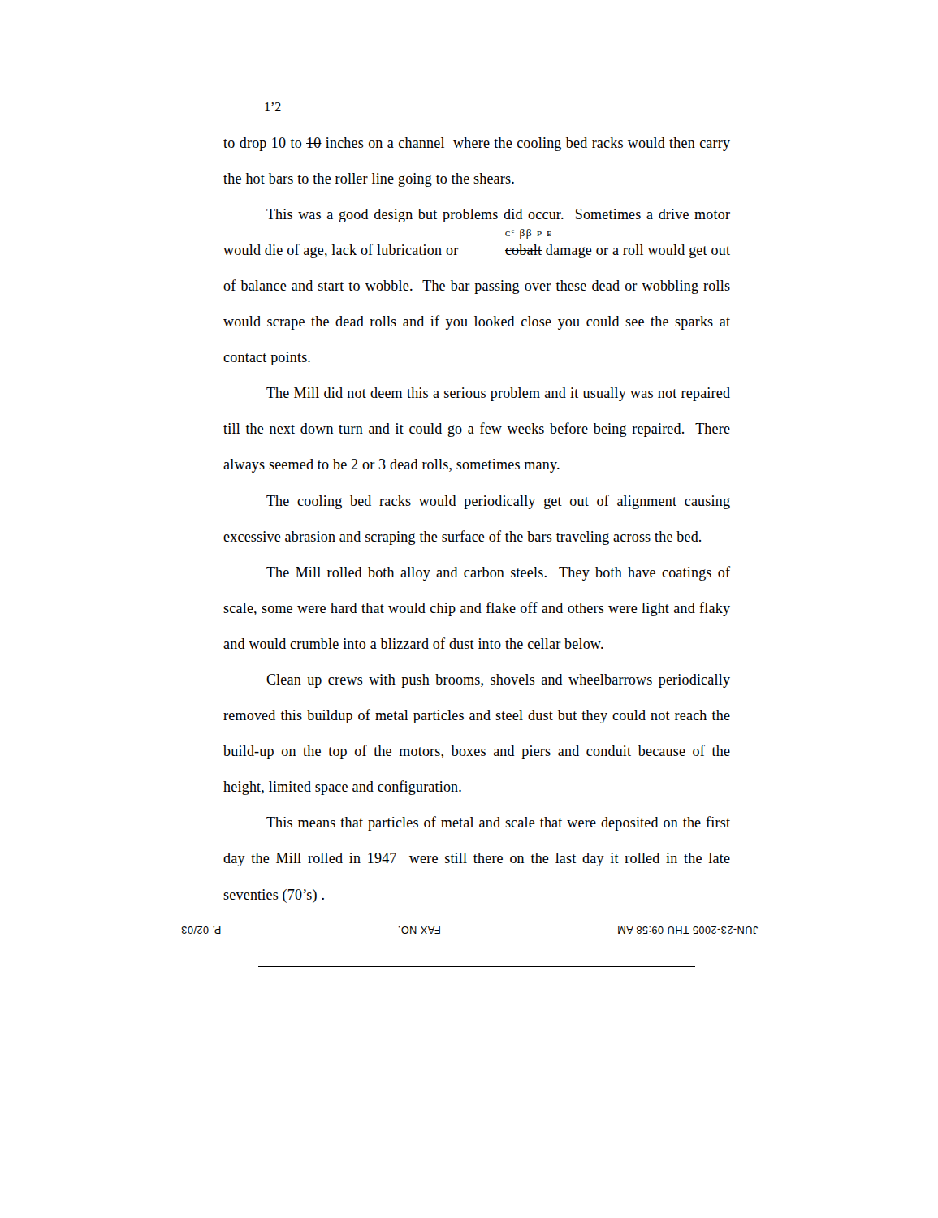1’2
to drop 10 to 10 inches on a channel where the cooling bed racks would then carry the hot bars to the roller line going to the shears.
This was a good design but problems did occur. Sometimes a drive motor would die of age, lack of lubrication or ᴄᶜ ββ ᴘ ᴇ cobalt damage or a roll would get out of balance and start to wobble. The bar passing over these dead or wobbling rolls would scrape the dead rolls and if you looked close you could see the sparks at contact points.
The Mill did not deem this a serious problem and it usually was not repaired till the next down turn and it could go a few weeks before being repaired. There always seemed to be 2 or 3 dead rolls, sometimes many.
The cooling bed racks would periodically get out of alignment causing excessive abrasion and scraping the surface of the bars traveling across the bed.
The Mill rolled both alloy and carbon steels. They both have coatings of scale, some were hard that would chip and flake off and others were light and flaky and would crumble into a blizzard of dust into the cellar below.
Clean up crews with push brooms, shovels and wheelbarrows periodically removed this buildup of metal particles and steel dust but they could not reach the build-up on the top of the motors, boxes and piers and conduit because of the height, limited space and configuration.
This means that particles of metal and scale that were deposited on the first day the Mill rolled in 1947 were still there on the last day it rolled in the late seventies (70’s) .
JUN-23-2005 THU 09:58 AM FAX NO. P. 02/03